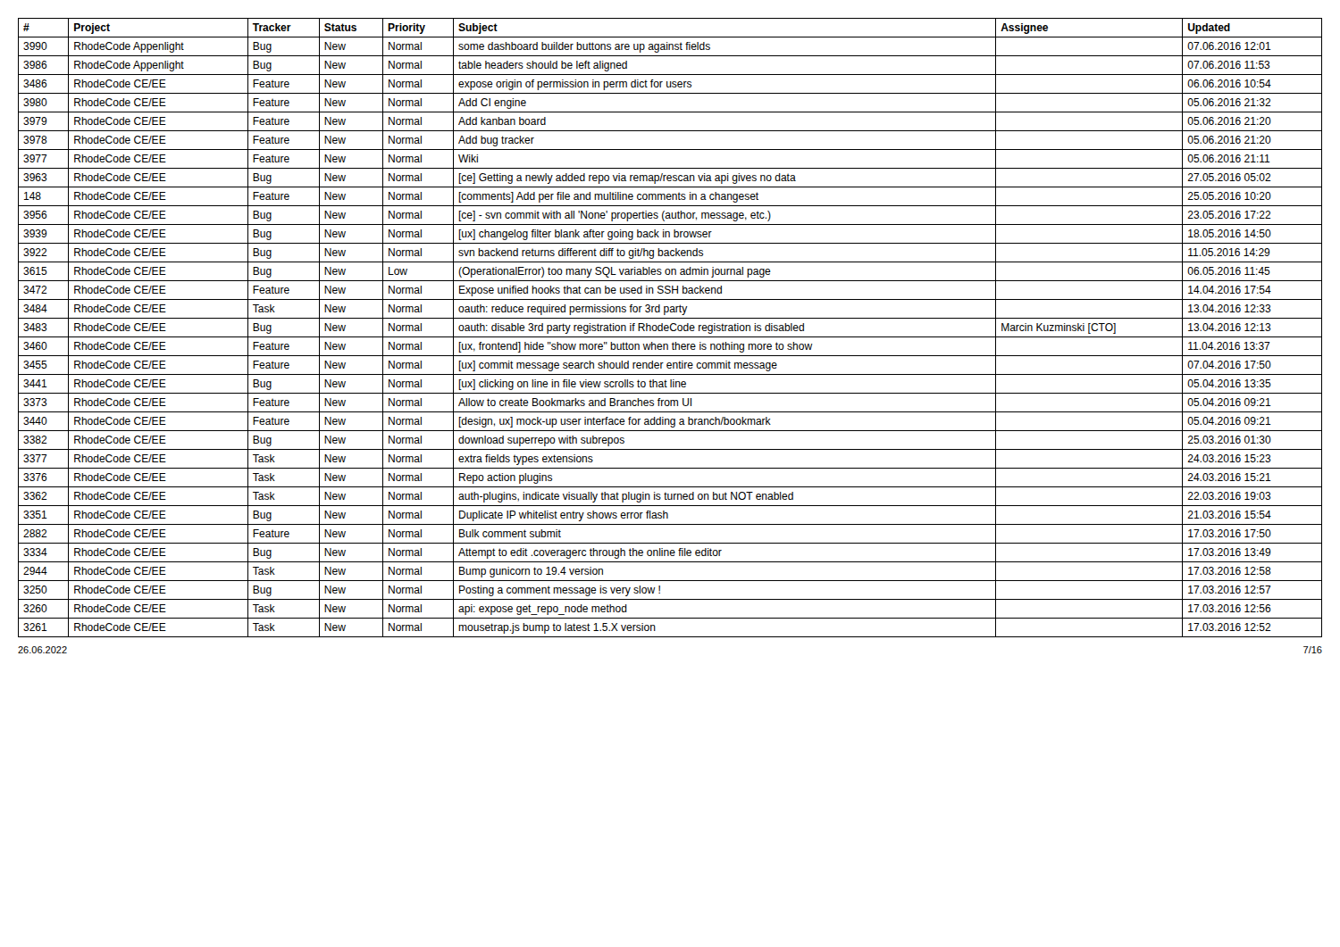| # | Project | Tracker | Status | Priority | Subject | Assignee | Updated |
| --- | --- | --- | --- | --- | --- | --- | --- |
| 3990 | RhodeCode Appenlight | Bug | New | Normal | some dashboard builder buttons are up against fields | | 07.06.2016 12:01 |
| 3986 | RhodeCode Appenlight | Bug | New | Normal | table headers should be left aligned | | 07.06.2016 11:53 |
| 3486 | RhodeCode CE/EE | Feature | New | Normal | expose origin of permission in perm dict for users | | 06.06.2016 10:54 |
| 3980 | RhodeCode CE/EE | Feature | New | Normal | Add CI engine | | 05.06.2016 21:32 |
| 3979 | RhodeCode CE/EE | Feature | New | Normal | Add kanban board | | 05.06.2016 21:20 |
| 3978 | RhodeCode CE/EE | Feature | New | Normal | Add bug tracker | | 05.06.2016 21:20 |
| 3977 | RhodeCode CE/EE | Feature | New | Normal | Wiki | | 05.06.2016 21:11 |
| 3963 | RhodeCode CE/EE | Bug | New | Normal | [ce] Getting a newly added repo via remap/rescan via api gives no data | | 27.05.2016 05:02 |
| 148 | RhodeCode CE/EE | Feature | New | Normal | [comments] Add per file and multiline comments in a changeset | | 25.05.2016 10:20 |
| 3956 | RhodeCode CE/EE | Bug | New | Normal | [ce] - svn commit with all 'None' properties (author, message, etc.) | | 23.05.2016 17:22 |
| 3939 | RhodeCode CE/EE | Bug | New | Normal | [ux] changelog filter blank after going back in browser | | 18.05.2016 14:50 |
| 3922 | RhodeCode CE/EE | Bug | New | Normal | svn backend returns different diff to git/hg backends | | 11.05.2016 14:29 |
| 3615 | RhodeCode CE/EE | Bug | New | Low | (OperationalError) too many SQL variables on admin journal page | | 06.05.2016 11:45 |
| 3472 | RhodeCode CE/EE | Feature | New | Normal | Expose unified hooks that can be used in SSH backend | | 14.04.2016 17:54 |
| 3484 | RhodeCode CE/EE | Task | New | Normal | oauth: reduce required permissions for 3rd party | | 13.04.2016 12:33 |
| 3483 | RhodeCode CE/EE | Bug | New | Normal | oauth: disable 3rd party registration if RhodeCode registration is disabled | Marcin Kuzminski [CTO] | 13.04.2016 12:13 |
| 3460 | RhodeCode CE/EE | Feature | New | Normal | [ux, frontend] hide "show more" button when there is nothing more to show | | 11.04.2016 13:37 |
| 3455 | RhodeCode CE/EE | Feature | New | Normal | [ux] commit message search should render entire commit message | | 07.04.2016 17:50 |
| 3441 | RhodeCode CE/EE | Bug | New | Normal | [ux] clicking on line in file view scrolls to that line | | 05.04.2016 13:35 |
| 3373 | RhodeCode CE/EE | Feature | New | Normal | Allow to create Bookmarks and Branches from UI | | 05.04.2016 09:21 |
| 3440 | RhodeCode CE/EE | Feature | New | Normal | [design, ux] mock-up user interface for adding a branch/bookmark | | 05.04.2016 09:21 |
| 3382 | RhodeCode CE/EE | Bug | New | Normal | download superrepo with subrepos | | 25.03.2016 01:30 |
| 3377 | RhodeCode CE/EE | Task | New | Normal | extra fields types extensions | | 24.03.2016 15:23 |
| 3376 | RhodeCode CE/EE | Task | New | Normal | Repo action plugins | | 24.03.2016 15:21 |
| 3362 | RhodeCode CE/EE | Task | New | Normal | auth-plugins, indicate visually that plugin is turned on but NOT enabled | | 22.03.2016 19:03 |
| 3351 | RhodeCode CE/EE | Bug | New | Normal | Duplicate IP whitelist entry shows error flash | | 21.03.2016 15:54 |
| 2882 | RhodeCode CE/EE | Feature | New | Normal | Bulk comment submit | | 17.03.2016 17:50 |
| 3334 | RhodeCode CE/EE | Bug | New | Normal | Attempt to edit .coveragerc through the online file editor | | 17.03.2016 13:49 |
| 2944 | RhodeCode CE/EE | Task | New | Normal | Bump gunicorn to 19.4 version | | 17.03.2016 12:58 |
| 3250 | RhodeCode CE/EE | Bug | New | Normal | Posting a comment message is very slow ! | | 17.03.2016 12:57 |
| 3260 | RhodeCode CE/EE | Task | New | Normal | api: expose get_repo_node method | | 17.03.2016 12:56 |
| 3261 | RhodeCode CE/EE | Task | New | Normal | mousetrap.js bump to latest 1.5.X version | | 17.03.2016 12:52 |
26.06.2022 7/16